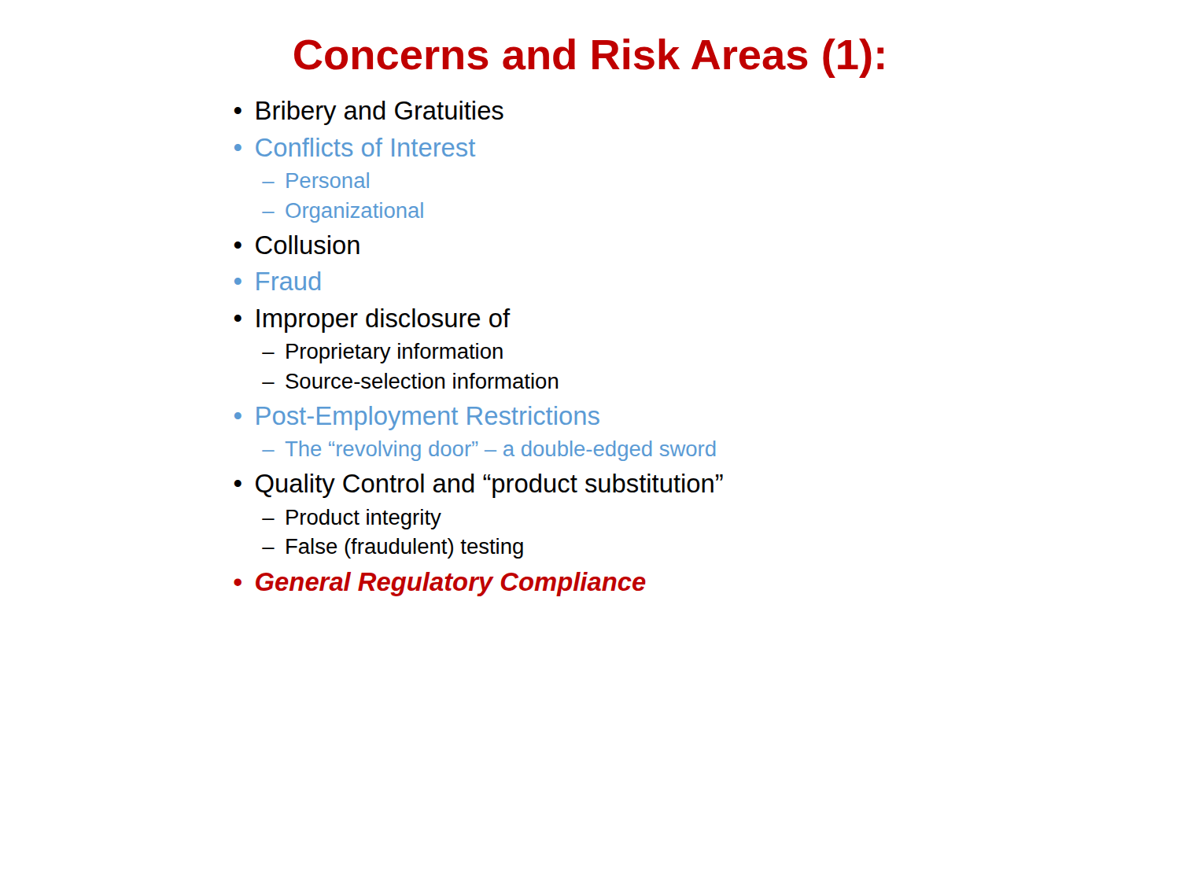Concerns and Risk Areas (1):
Bribery and Gratuities
Conflicts of Interest
Personal
Organizational
Collusion
Fraud
Improper disclosure of
Proprietary information
Source-selection information
Post-Employment Restrictions
The “revolving door” – a double-edged sword
Quality Control and “product substitution”
Product integrity
False (fraudulent) testing
General Regulatory Compliance